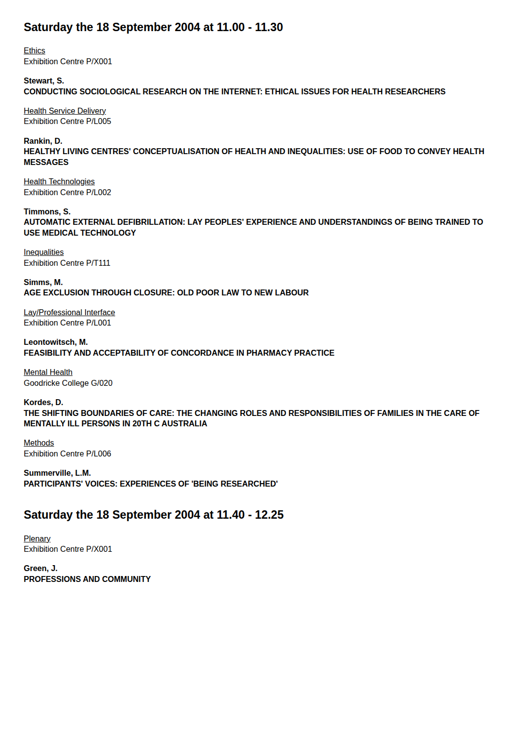Saturday the 18 September 2004 at 11.00 - 11.30
Ethics
Exhibition Centre P/X001
Stewart, S. CONDUCTING SOCIOLOGICAL RESEARCH ON THE INTERNET: ETHICAL ISSUES FOR HEALTH RESEARCHERS
Health Service Delivery
Exhibition Centre P/L005
Rankin, D. HEALTHY LIVING CENTRES' CONCEPTUALISATION OF HEALTH AND INEQUALITIES: USE OF FOOD TO CONVEY HEALTH MESSAGES
Health Technologies
Exhibition Centre P/L002
Timmons, S. AUTOMATIC EXTERNAL DEFIBRILLATION: LAY PEOPLES' EXPERIENCE AND UNDERSTANDINGS OF BEING TRAINED TO USE MEDICAL TECHNOLOGY
Inequalities
Exhibition Centre P/T111
Simms, M. AGE EXCLUSION THROUGH CLOSURE: OLD POOR LAW TO NEW LABOUR
Lay/Professional Interface
Exhibition Centre P/L001
Leontowitsch, M. FEASIBILITY AND ACCEPTABILITY OF CONCORDANCE IN PHARMACY PRACTICE
Mental Health
Goodricke College G/020
Kordes, D. THE SHIFTING BOUNDARIES OF CARE: THE CHANGING ROLES AND RESPONSIBILITIES OF FAMILIES IN THE CARE OF MENTALLY ILL PERSONS IN 20TH C AUSTRALIA
Methods
Exhibition Centre P/L006
Summerville, L.M. PARTICIPANTS' VOICES: EXPERIENCES OF 'BEING RESEARCHED'
Saturday the 18 September 2004 at 11.40 - 12.25
Plenary
Exhibition Centre P/X001
Green, J. PROFESSIONS AND COMMUNITY